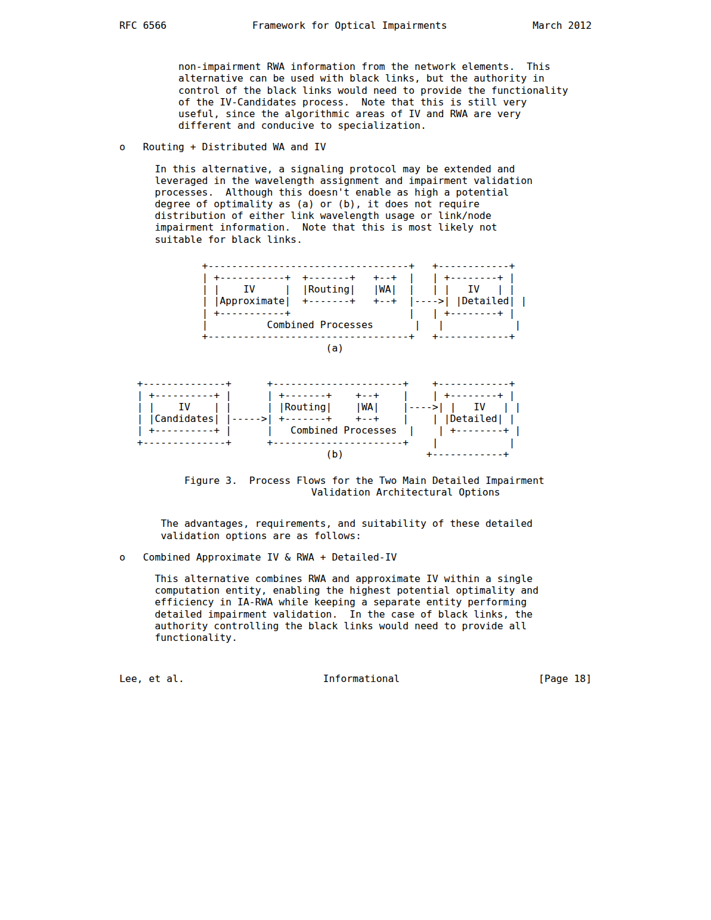RFC 6566 Framework for Optical Impairments March 2012
non-impairment RWA information from the network elements. This alternative can be used with black links, but the authority in control of the black links would need to provide the functionality of the IV-Candidates process. Note that this is still very useful, since the algorithmic areas of IV and RWA are very different and conducive to specialization.
Routing + Distributed WA and IV
In this alternative, a signaling protocol may be extended and leveraged in the wavelength assignment and impairment validation processes. Although this doesn't enable as high a potential degree of optimality as (a) or (b), it does not require distribution of either link wavelength usage or link/node impairment information. Note that this is most likely not suitable for black links.
              +----------------------------------+   +------------+
              | +-----------+  +-------+   +--+  |   | +--------+ |
              | |    IV     |  |Routing|   |WA|  |   | |   IV   | |
              | |Approximate|  +-------+   +--+  |---->| |Detailed| |
              | +-----------+                    |   | +--------+ |
              |          Combined Processes       |   |            |
              +----------------------------------+   +------------+
                                   (a)


   +--------------+      +----------------------+    +------------+
   | +----------+ |      | +-------+    +--+    |    | +--------+ |
   | |    IV    | |      | |Routing|    |WA|    |---->| |   IV   | |
   | |Candidates| |----->| +-------+    +--+    |    | |Detailed| |
   | +----------+ |      |   Combined Processes  |    | +--------+ |
   +--------------+      +----------------------+    |            |
                                   (b)              +------------+
Figure 3. Process Flows for the Two Main Detailed Impairment Validation Architectural Options
The advantages, requirements, and suitability of these detailed validation options are as follows:
Combined Approximate IV & RWA + Detailed-IV
This alternative combines RWA and approximate IV within a single computation entity, enabling the highest potential optimality and efficiency in IA-RWA while keeping a separate entity performing detailed impairment validation. In the case of black links, the authority controlling the black links would need to provide all functionality.
Lee, et al. Informational [Page 18]